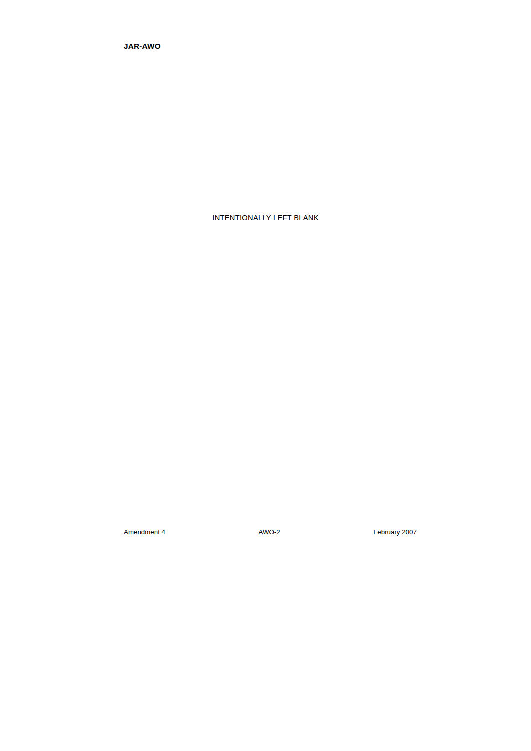JAR-AWO
INTENTIONALLY LEFT BLANK
Amendment 4 AWO-2 February 2007